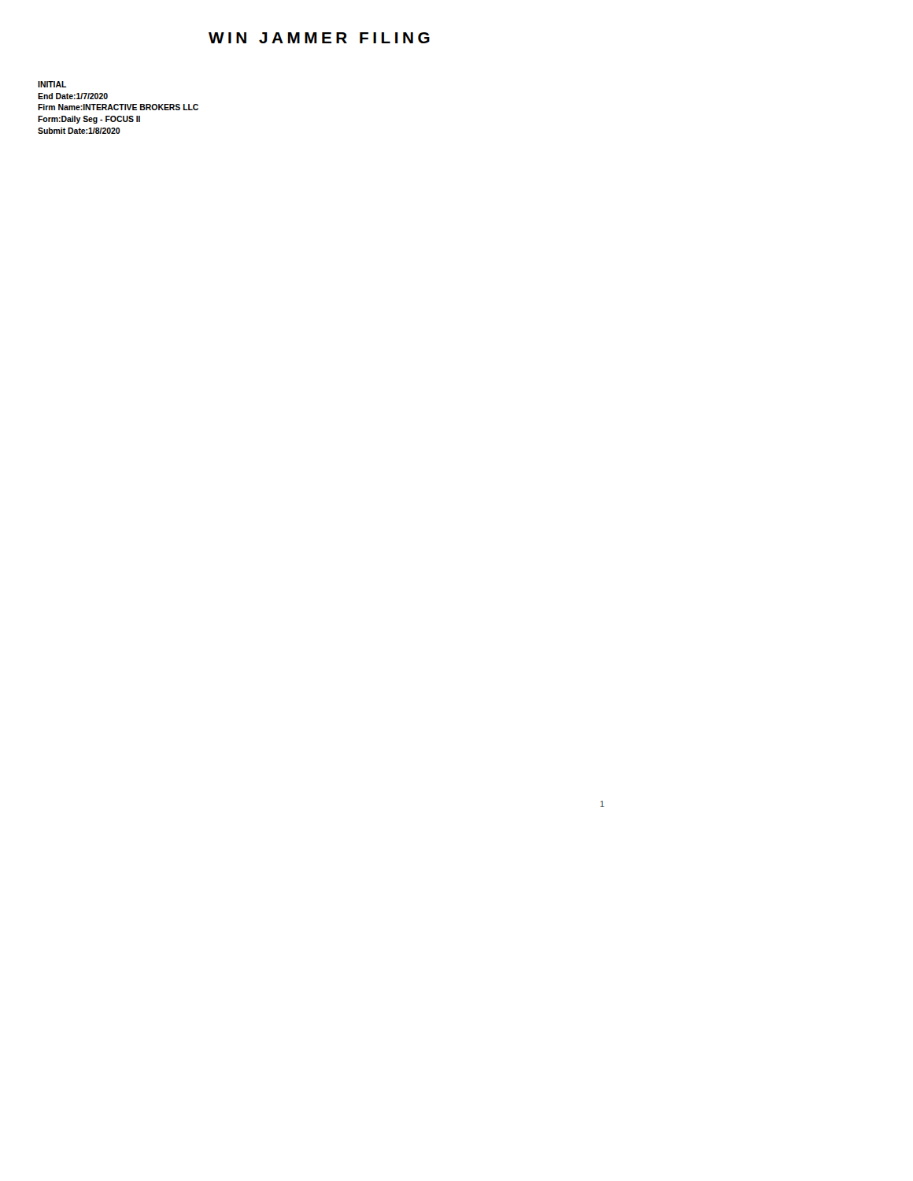WIN JAMMER FILING
INITIAL
End Date:1/7/2020
Firm Name:INTERACTIVE BROKERS LLC
Form:Daily Seg - FOCUS II
Submit Date:1/8/2020
1